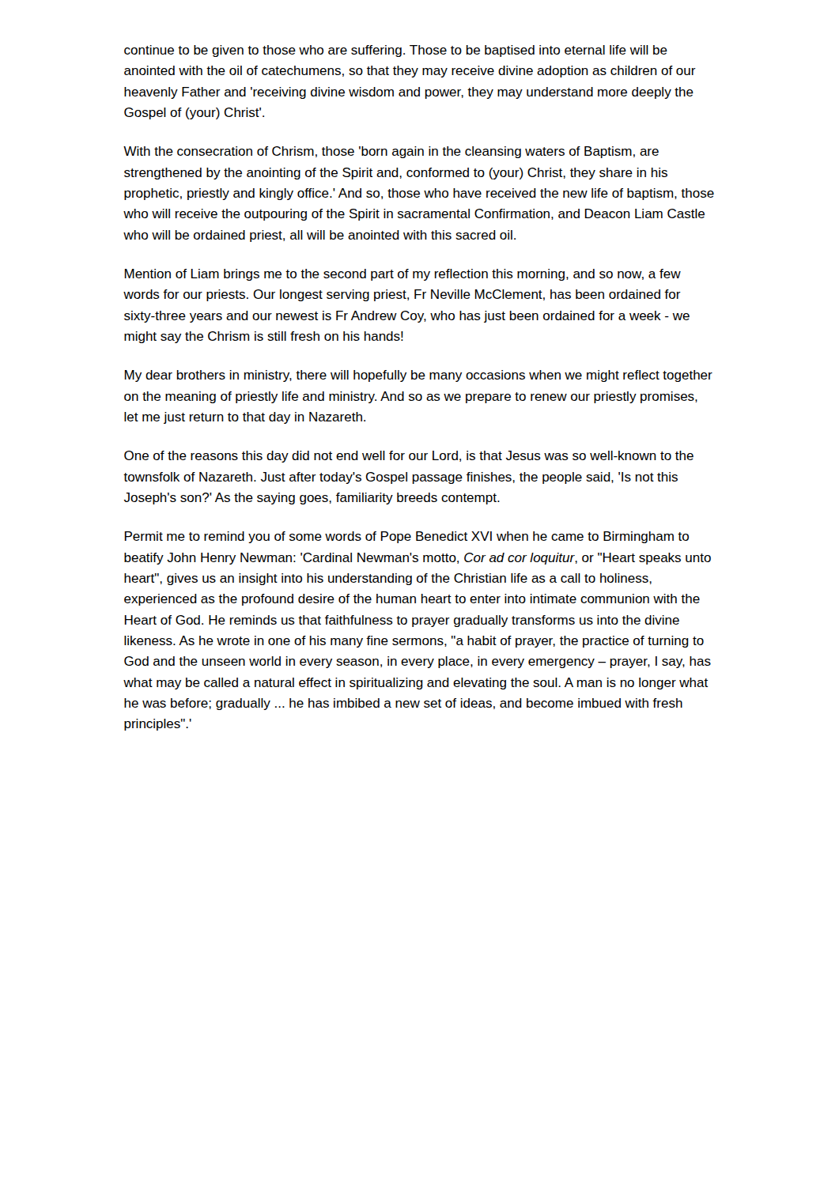continue to be given to those who are suffering. Those to be baptised into eternal life will be anointed with the oil of catechumens, so that they may receive divine adoption as children of our heavenly Father and 'receiving divine wisdom and power, they may understand more deeply the Gospel of (your) Christ'.
With the consecration of Chrism, those 'born again in the cleansing waters of Baptism, are strengthened by the anointing of the Spirit and, conformed to (your) Christ, they share in his prophetic, priestly and kingly office.' And so, those who have received the new life of baptism, those who will receive the outpouring of the Spirit in sacramental Confirmation, and Deacon Liam Castle who will be ordained priest, all will be anointed with this sacred oil.
Mention of Liam brings me to the second part of my reflection this morning, and so now, a few words for our priests. Our longest serving priest, Fr Neville McClement, has been ordained for sixty-three years and our newest is Fr Andrew Coy, who has just been ordained for a week - we might say the Chrism is still fresh on his hands!
My dear brothers in ministry, there will hopefully be many occasions when we might reflect together on the meaning of priestly life and ministry. And so as we prepare to renew our priestly promises, let me just return to that day in Nazareth.
One of the reasons this day did not end well for our Lord, is that Jesus was so well-known to the townsfolk of Nazareth. Just after today's Gospel passage finishes, the people said, 'Is not this Joseph's son?' As the saying goes, familiarity breeds contempt.
Permit me to remind you of some words of Pope Benedict XVI when he came to Birmingham to beatify John Henry Newman: 'Cardinal Newman's motto, Cor ad cor loquitur, or "Heart speaks unto heart", gives us an insight into his understanding of the Christian life as a call to holiness, experienced as the profound desire of the human heart to enter into intimate communion with the Heart of God. He reminds us that faithfulness to prayer gradually transforms us into the divine likeness. As he wrote in one of his many fine sermons, "a habit of prayer, the practice of turning to God and the unseen world in every season, in every place, in every emergency – prayer, I say, has what may be called a natural effect in spiritualizing and elevating the soul. A man is no longer what he was before; gradually ... he has imbibed a new set of ideas, and become imbued with fresh principles".'